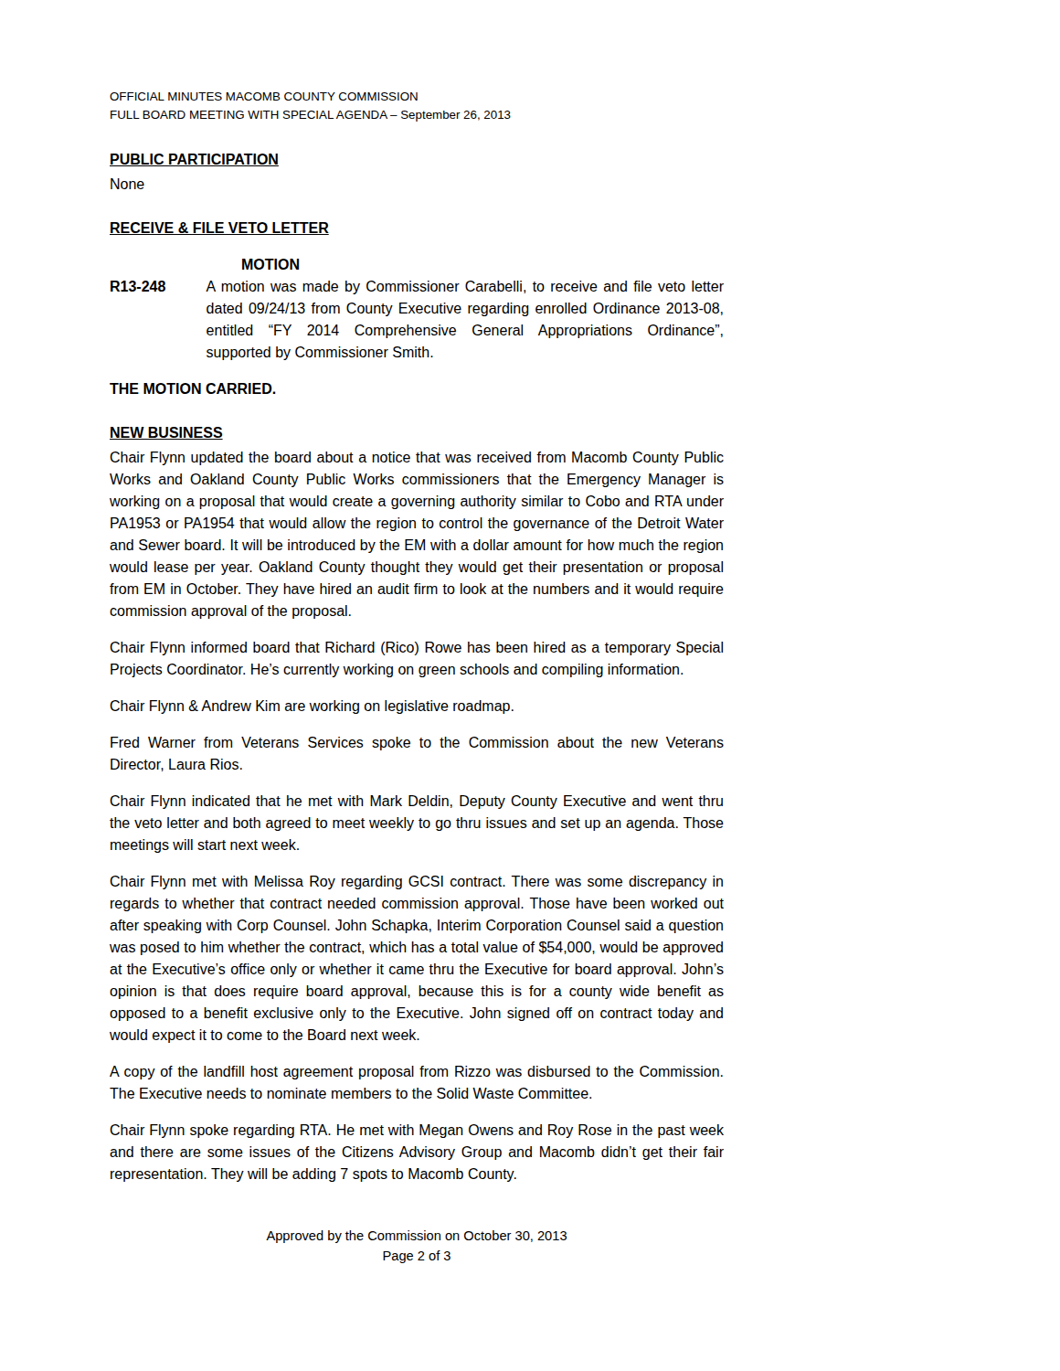OFFICIAL MINUTES MACOMB COUNTY COMMISSION
FULL BOARD MEETING WITH SPECIAL AGENDA – September 26, 2013
PUBLIC PARTICIPATION
None
RECEIVE & FILE VETO LETTER
MOTION
R13-248
A motion was made by Commissioner Carabelli, to receive and file veto letter dated 09/24/13 from County Executive regarding enrolled Ordinance 2013-08, entitled “FY 2014 Comprehensive General Appropriations Ordinance”, supported by Commissioner Smith.
THE MOTION CARRIED.
NEW BUSINESS
Chair Flynn updated the board about a notice that was received from Macomb County Public Works and Oakland County Public Works commissioners that the Emergency Manager is working on a proposal that would create a governing authority similar to Cobo and RTA under PA1953 or PA1954 that would allow the region to control the governance of the Detroit Water and Sewer board. It will be introduced by the EM with a dollar amount for how much the region would lease per year. Oakland County thought they would get their presentation or proposal from EM in October. They have hired an audit firm to look at the numbers and it would require commission approval of the proposal.
Chair Flynn informed board that Richard (Rico) Rowe has been hired as a temporary Special Projects Coordinator. He’s currently working on green schools and compiling information.
Chair Flynn & Andrew Kim are working on legislative roadmap.
Fred Warner from Veterans Services spoke to the Commission about the new Veterans Director, Laura Rios.
Chair Flynn indicated that he met with Mark Deldin, Deputy County Executive and went thru the veto letter and both agreed to meet weekly to go thru issues and set up an agenda. Those meetings will start next week.
Chair Flynn met with Melissa Roy regarding GCSI contract. There was some discrepancy in regards to whether that contract needed commission approval. Those have been worked out after speaking with Corp Counsel. John Schapka, Interim Corporation Counsel said a question was posed to him whether the contract, which has a total value of $54,000, would be approved at the Executive’s office only or whether it came thru the Executive for board approval. John’s opinion is that does require board approval, because this is for a county wide benefit as opposed to a benefit exclusive only to the Executive. John signed off on contract today and would expect it to come to the Board next week.
A copy of the landfill host agreement proposal from Rizzo was disbursed to the Commission. The Executive needs to nominate members to the Solid Waste Committee.
Chair Flynn spoke regarding RTA. He met with Megan Owens and Roy Rose in the past week and there are some issues of the Citizens Advisory Group and Macomb didn’t get their fair representation. They will be adding 7 spots to Macomb County.
Approved by the Commission on October 30, 2013
Page 2 of 3